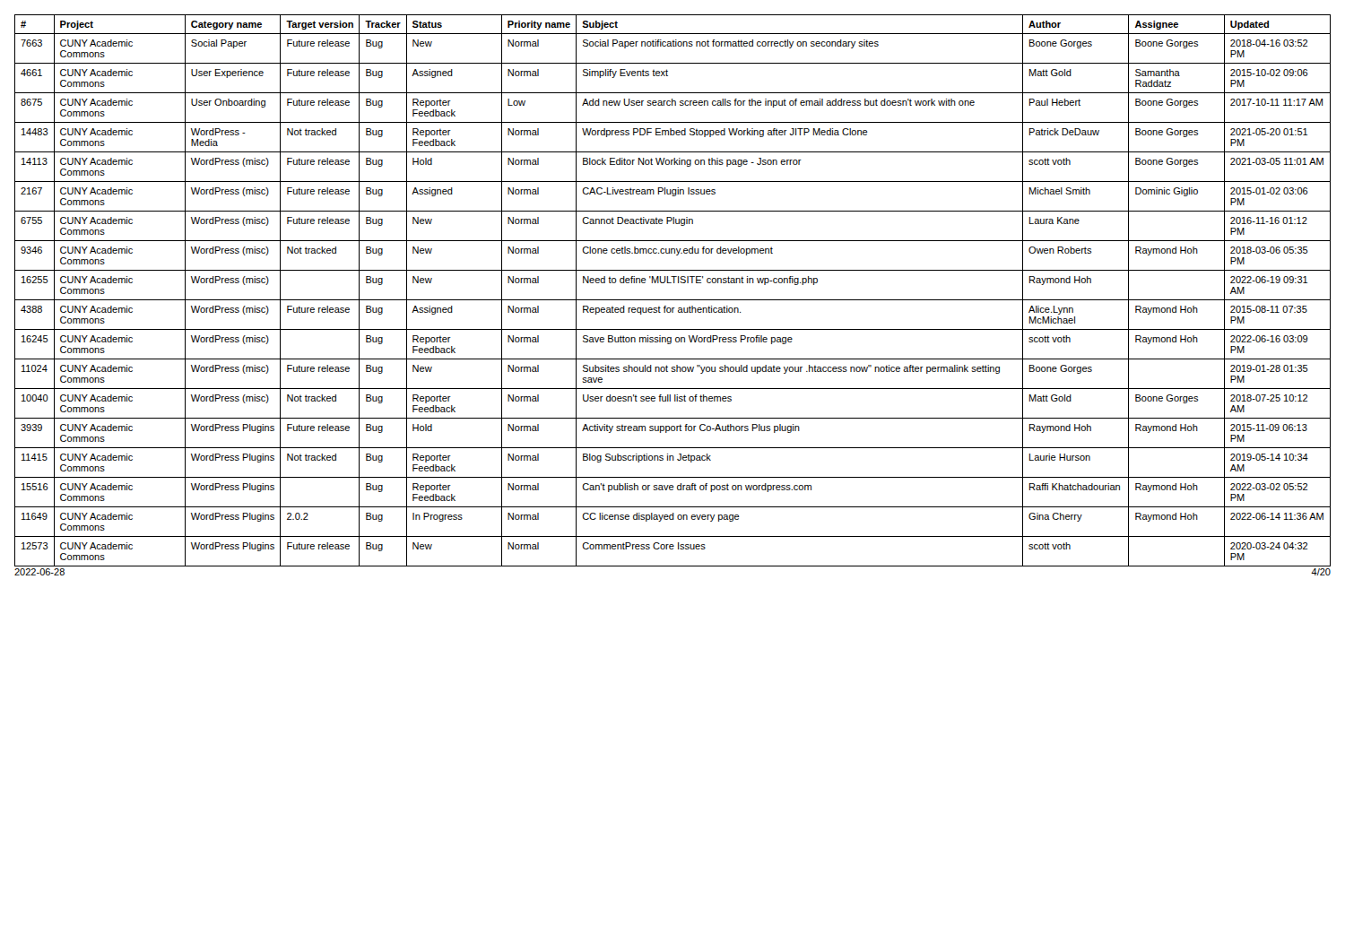| # | Project | Category name | Target version | Tracker | Status | Priority name | Subject | Author | Assignee | Updated |
| --- | --- | --- | --- | --- | --- | --- | --- | --- | --- | --- |
| 7663 | CUNY Academic Commons | Social Paper | Future release | Bug | New | Normal | Social Paper notifications not formatted correctly on secondary sites | Boone Gorges | Boone Gorges | 2018-04-16 03:52 PM |
| 4661 | CUNY Academic Commons | User Experience | Future release | Bug | Assigned | Normal | Simplify Events text | Matt Gold | Samantha Raddatz | 2015-10-02 09:06 PM |
| 8675 | CUNY Academic Commons | User Onboarding | Future release | Bug | Reporter Feedback | Low | Add new User search screen calls for the input of email address but doesn't work with one | Paul Hebert | Boone Gorges | 2017-10-11 11:17 AM |
| 14483 | CUNY Academic Commons | WordPress - Media | Not tracked | Bug | Reporter Feedback | Normal | Wordpress PDF Embed Stopped Working after JITP Media Clone | Patrick DeDauw | Boone Gorges | 2021-05-20 01:51 PM |
| 14113 | CUNY Academic Commons | WordPress (misc) | Future release | Bug | Hold | Normal | Block Editor Not Working on this page - Json error | scott voth | Boone Gorges | 2021-03-05 11:01 AM |
| 2167 | CUNY Academic Commons | WordPress (misc) | Future release | Bug | Assigned | Normal | CAC-Livestream Plugin Issues | Michael Smith | Dominic Giglio | 2015-01-02 03:06 PM |
| 6755 | CUNY Academic Commons | WordPress (misc) | Future release | Bug | New | Normal | Cannot Deactivate Plugin | Laura Kane | | 2016-11-16 01:12 PM |
| 9346 | CUNY Academic Commons | WordPress (misc) | Not tracked | Bug | New | Normal | Clone cetls.bmcc.cuny.edu for development | Owen Roberts | Raymond Hoh | 2018-03-06 05:35 PM |
| 16255 | CUNY Academic Commons | WordPress (misc) | | Bug | New | Normal | Need to define 'MULTISITE' constant in wp-config.php | Raymond Hoh | | 2022-06-19 09:31 AM |
| 4388 | CUNY Academic Commons | WordPress (misc) | Future release | Bug | Assigned | Normal | Repeated request for authentication. | Alice.Lynn McMichael | Raymond Hoh | 2015-08-11 07:35 PM |
| 16245 | CUNY Academic Commons | WordPress (misc) | | Bug | Reporter Feedback | Normal | Save Button missing on WordPress Profile page | scott voth | Raymond Hoh | 2022-06-16 03:09 PM |
| 11024 | CUNY Academic Commons | WordPress (misc) | Future release | Bug | New | Normal | Subsites should not show "you should update your .htaccess now" notice after permalink setting save | Boone Gorges | | 2019-01-28 01:35 PM |
| 10040 | CUNY Academic Commons | WordPress (misc) | Not tracked | Bug | Reporter Feedback | Normal | User doesn't see full list of themes | Matt Gold | Boone Gorges | 2018-07-25 10:12 AM |
| 3939 | CUNY Academic Commons | WordPress Plugins | Future release | Bug | Hold | Normal | Activity stream support for Co-Authors Plus plugin | Raymond Hoh | Raymond Hoh | 2015-11-09 06:13 PM |
| 11415 | CUNY Academic Commons | WordPress Plugins | Not tracked | Bug | Reporter Feedback | Normal | Blog Subscriptions in Jetpack | Laurie Hurson | | 2019-05-14 10:34 AM |
| 15516 | CUNY Academic Commons | WordPress Plugins | | Bug | Reporter Feedback | Normal | Can't publish or save draft of post on wordpress.com | Raffi Khatchadourian | Raymond Hoh | 2022-03-02 05:52 PM |
| 11649 | CUNY Academic Commons | WordPress Plugins | 2.0.2 | Bug | In Progress | Normal | CC license displayed on every page | Gina Cherry | Raymond Hoh | 2022-06-14 11:36 AM |
| 12573 | CUNY Academic Commons | WordPress Plugins | Future release | Bug | New | Normal | CommentPress Core Issues | scott voth | | 2020-03-24 04:32 PM |
2022-06-28
4/20